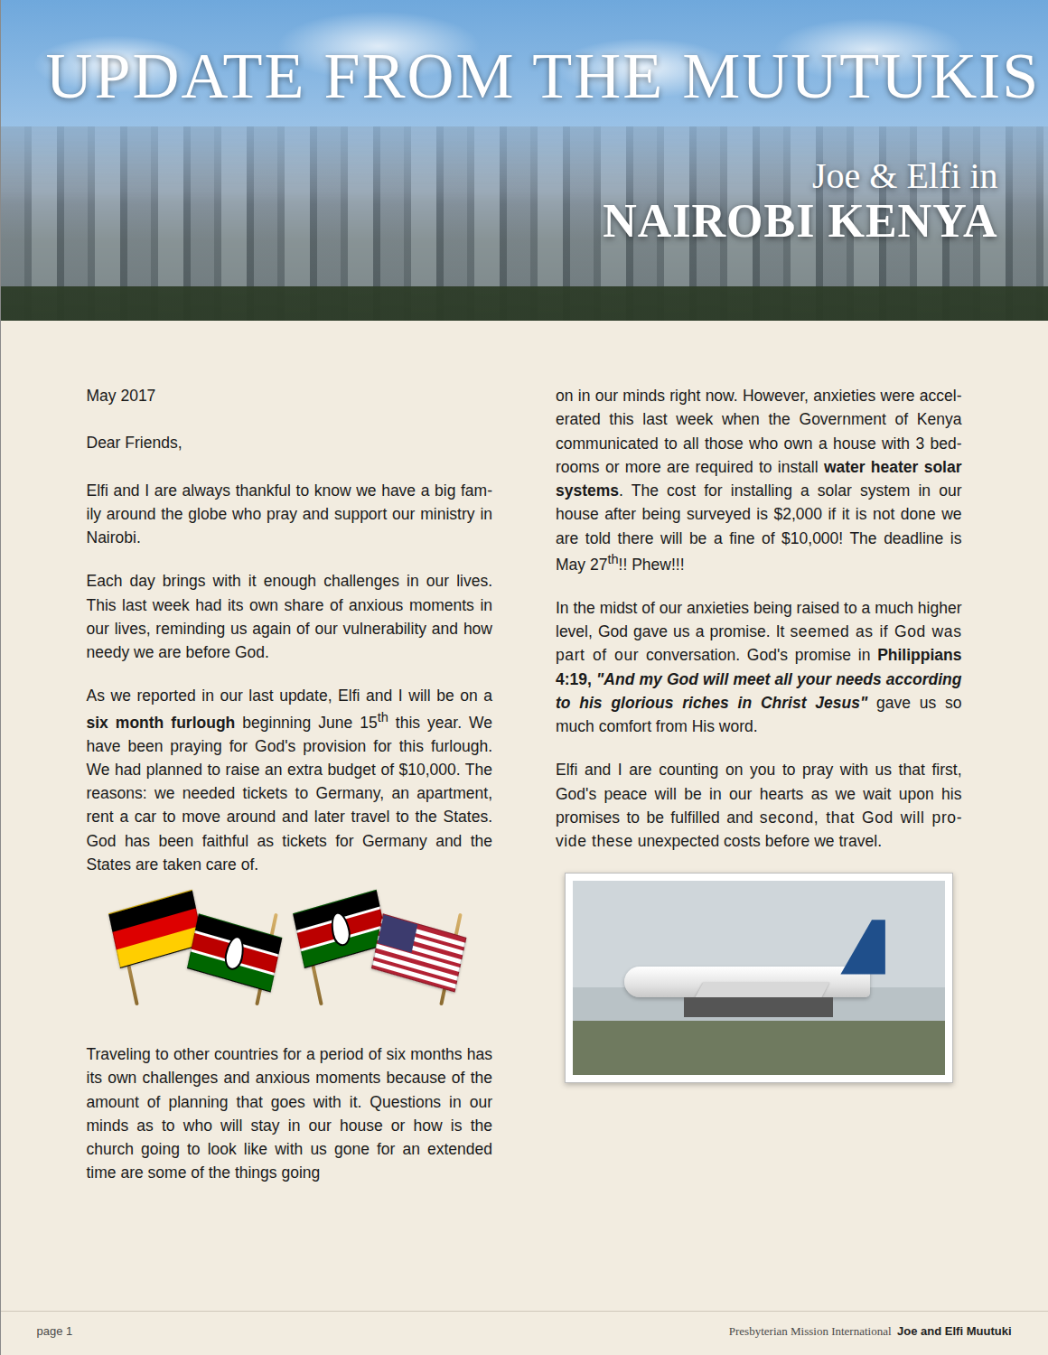Update from the Muutukis
Joe & Elfi in Nairobi Kenya
May 2017
Dear Friends,
Elfi and I are always thankful to know we have a big family around the globe who pray and support our ministry in Nairobi.
Each day brings with it enough challenges in our lives. This last week had its own share of anxious moments in our lives, reminding us again of our vulnerability and how needy we are before God.
As we reported in our last update, Elfi and I will be on a six month furlough beginning June 15th this year. We have been praying for God's provision for this furlough. We had planned to raise an extra budget of $10,000. The reasons: we needed tickets to Germany, an apartment, rent a car to move around and later travel to the States. God has been faithful as tickets for Germany and the States are taken care of.
Traveling to other countries for a period of six months has its own challenges and anxious moments because of the amount of planning that goes with it. Questions in our minds as to who will stay in our house or how is the church going to look like with us gone for an extended time are some of the things going
on in our minds right now. However, anxieties were accelerated this last week when the Government of Kenya communicated to all those who own a house with 3 bedrooms or more are required to install water heater solar systems. The cost for installing a solar system in our house after being surveyed is $2,000 if it is not done we are told there will be a fine of $10,000! The deadline is May 27th!! Phew!!!
In the midst of our anxieties being raised to a much higher level, God gave us a promise. It seemed as if God was part of our conversation. God's promise in Philippians 4:19, "And my God will meet all your needs according to his glorious riches in Christ Jesus" gave us so much comfort from His word.
Elfi and I are counting on you to pray with us that first, God's peace will be in our hearts as we wait upon his promises to be fulfilled and second, that God will provide these unexpected costs before we travel.
page 1
Presbyterian Mission International Joe and Elfi Muutuki